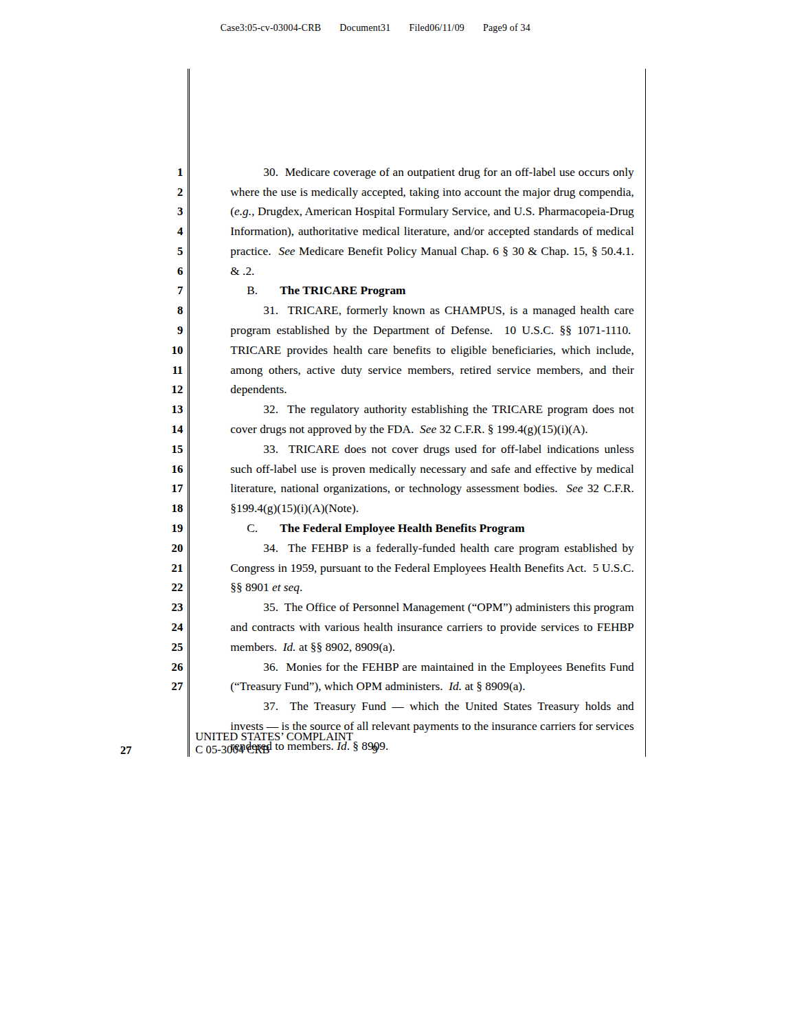Case3:05-cv-03004-CRB Document31 Filed06/11/09 Page9 of 34
1
2
3
4
5
6
7
8
9
10
11
12
13
14
15
16
17
18
19
20
21
22
23
24
25
26
27
30. Medicare coverage of an outpatient drug for an off-label use occurs only where the use is medically accepted, taking into account the major drug compendia, (e.g., Drugdex, American Hospital Formulary Service, and U.S. Pharmacopeia-Drug Information), authoritative medical literature, and/or accepted standards of medical practice. See Medicare Benefit Policy Manual Chap. 6 § 30 & Chap. 15, § 50.4.1. & .2.
B. The TRICARE Program
31. TRICARE, formerly known as CHAMPUS, is a managed health care program established by the Department of Defense. 10 U.S.C. §§ 1071-1110. TRICARE provides health care benefits to eligible beneficiaries, which include, among others, active duty service members, retired service members, and their dependents.
32. The regulatory authority establishing the TRICARE program does not cover drugs not approved by the FDA. See 32 C.F.R. § 199.4(g)(15)(i)(A).
33. TRICARE does not cover drugs used for off-label indications unless such off-label use is proven medically necessary and safe and effective by medical literature, national organizations, or technology assessment bodies. See 32 C.F.R. §199.4(g)(15)(i)(A)(Note).
C. The Federal Employee Health Benefits Program
34. The FEHBP is a federally-funded health care program established by Congress in 1959, pursuant to the Federal Employees Health Benefits Act. 5 U.S.C. §§ 8901 et seq.
35. The Office of Personnel Management (“OPM”) administers this program and contracts with various health insurance carriers to provide services to FEHBP members. Id. at §§ 8902, 8909(a).
36. Monies for the FEHBP are maintained in the Employees Benefits Fund (“Treasury Fund”), which OPM administers. Id. at § 8909(a).
37. The Treasury Fund — which the United States Treasury holds and invests — is the source of all relevant payments to the insurance carriers for services rendered to members. Id. § 8909.
27
UNITED STATES’ COMPLAINT
C 05-3004 CRB9